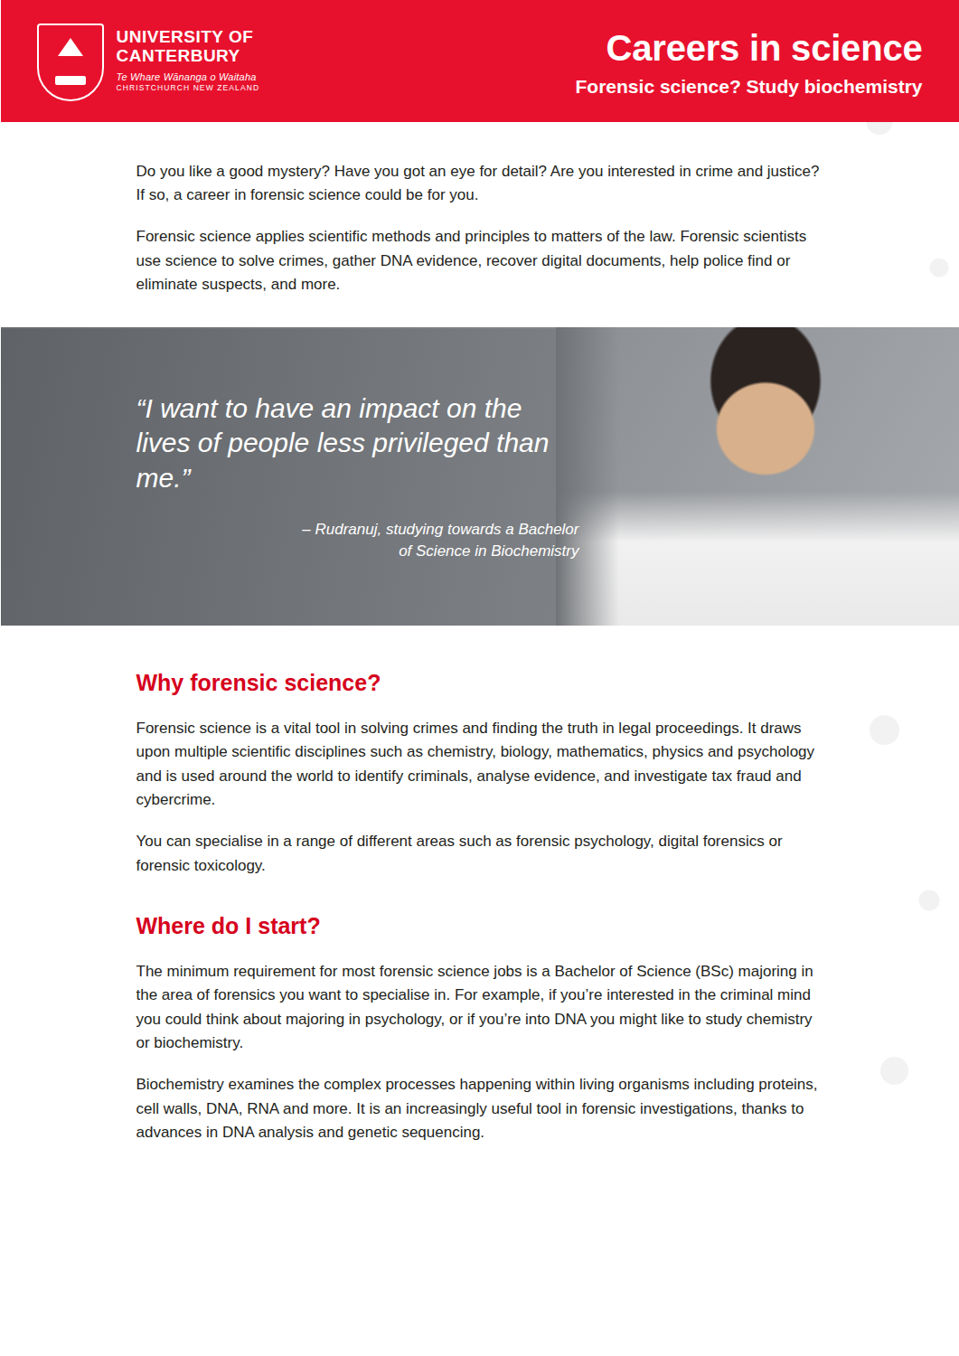University of
Canterbury
Te Whare Wānanga o Waitaha
Christchurch New Zealand
Careers in science
Forensic science? Study biochemistry
Do you like a good mystery? Have you got an eye for detail? Are you interested in crime and justice? If so, a career in forensic science could be for you.
Forensic science applies scientific methods and principles to matters of the law. Forensic scientists use science to solve crimes, gather DNA evidence, recover digital documents, help police find or eliminate suspects, and more.
“I want to have an impact on the lives of people less privileged than me.”
– Rudranuj, studying towards a Bachelor
of Science in Biochemistry
Why forensic science?
Forensic science is a vital tool in solving crimes and finding the truth in legal proceedings. It draws upon multiple scientific disciplines such as chemistry, biology, mathematics, physics and psychology and is used around the world to identify criminals, analyse evidence, and investigate tax fraud and cybercrime.
You can specialise in a range of different areas such as forensic psychology, digital forensics or forensic toxicology.
Where do I start?
The minimum requirement for most forensic science jobs is a Bachelor of Science (BSc) majoring in the area of forensics you want to specialise in. For example, if you’re interested in the criminal mind you could think about majoring in psychology, or if you’re into DNA you might like to study chemistry or biochemistry.
Biochemistry examines the complex processes happening within living organisms including proteins, cell walls, DNA, RNA and more. It is an increasingly useful tool in forensic investigations, thanks to advances in DNA analysis and genetic sequencing.